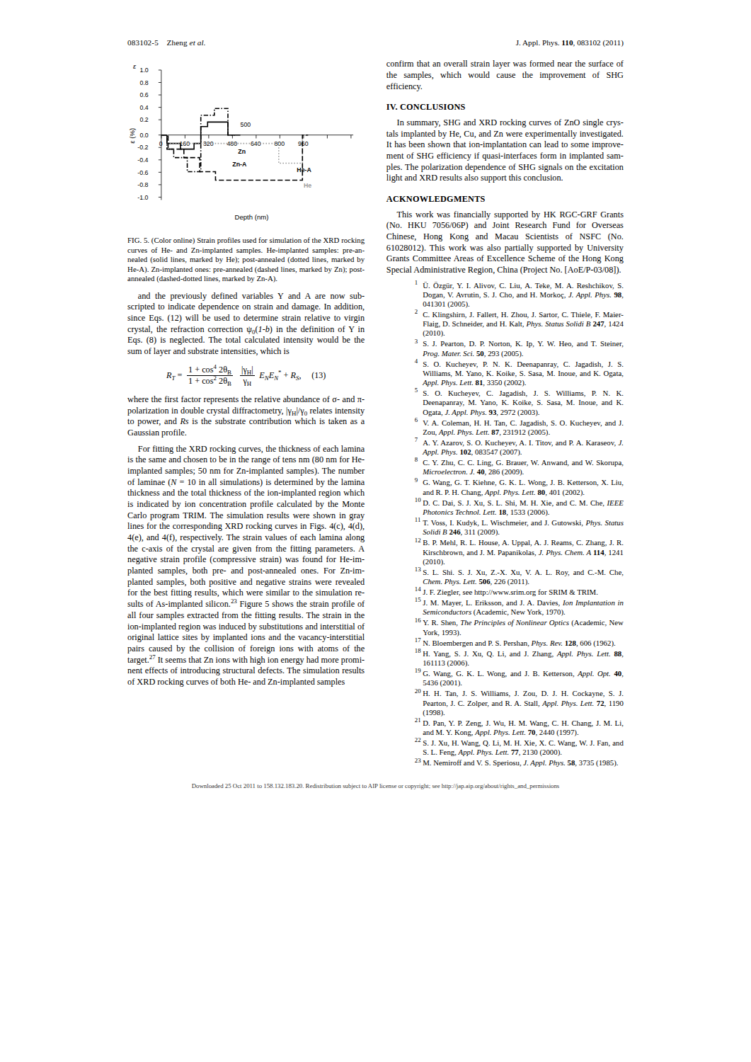083102-5 Zheng et al.
J. Appl. Phys. 110, 083102 (2011)
1.0 0.8 0.6 0.4 0.2 0.0 -0.2 -0.4 -0.6 -0.8 -1.0 0 160 320 480 640 800 960 500 ε ε (%) Depth (nm) Zn Zn-A He-A He
FIG. 5. (Color online) Strain profiles used for simulation of the XRD rocking curves of He- and Zn-implanted samples. He-implanted samples: pre-annealed (solid lines, marked by He); post-annealed (dotted lines, marked by He-A). Zn-implanted ones: pre-annealed (dashed lines, marked by Zn); post-annealed (dashed-dotted lines, marked by Zn-A).
and the previously defined variables Y and A are now subscripted to indicate dependence on strain and damage. In addition, since Eqs. (12) will be used to determine strain relative to virgin crystal, the refraction correction ψ0(1-b) in the definition of Y in Eqs. (8) is neglected. The total calculated intensity would be the sum of layer and substrate intensities, which is
RT = 1 + cos4 2θB 1 + cos2 2θB |γH| γH ENEN* + RS, (13)
where the first factor represents the relative abundance of σ- and π-polarization in double crystal diffractometry, |γH|/γ0 relates intensity to power, and Rs is the substrate contribution which is taken as a Gaussian profile.
For fitting the XRD rocking curves, the thickness of each lamina is the same and chosen to be in the range of tens nm (80 nm for He-implanted samples; 50 nm for Zn-implanted samples). The number of laminae (N = 10 in all simulations) is determined by the lamina thickness and the total thickness of the ion-implanted region which is indicated by ion concentration profile calculated by the Monte Carlo program TRIM. The simulation results were shown in gray lines for the corresponding XRD rocking curves in Figs. 4(c), 4(d), 4(e), and 4(f), respectively. The strain values of each lamina along the c-axis of the crystal are given from the fitting parameters. A negative strain profile (compressive strain) was found for He-implanted samples, both pre- and post-annealed ones. For Zn-implanted samples, both positive and negative strains were revealed for the best fitting results, which were similar to the simulation results of As-implanted silicon.23 Figure 5 shows the strain profile of all four samples extracted from the fitting results. The strain in the ion-implanted region was induced by substitutions and interstitial of original lattice sites by implanted ions and the vacancy-interstitial pairs caused by the collision of foreign ions with atoms of the target.27 It seems that Zn ions with high ion energy had more prominent effects of introducing structural defects. The simulation results of XRD rocking curves of both He- and Zn-implanted samples
confirm that an overall strain layer was formed near the surface of the samples, which would cause the improvement of SHG efficiency.
IV. CONCLUSIONS
In summary, SHG and XRD rocking curves of ZnO single crystals implanted by He, Cu, and Zn were experimentally investigated. It has been shown that ion-implantation can lead to some improvement of SHG efficiency if quasi-interfaces form in implanted samples. The polarization dependence of SHG signals on the excitation light and XRD results also support this conclusion.
ACKNOWLEDGMENTS
This work was financially supported by HK RGC-GRF Grants (No. HKU 7056/06P) and Joint Research Fund for Overseas Chinese, Hong Kong and Macau Scientists of NSFC (No. 61028012). This work was also partially supported by University Grants Committee Areas of Excellence Scheme of the Hong Kong Special Administrative Region, China (Project No. [AoE/P-03/08]).
Ü. Özgür, Y. I. Alivov, C. Liu, A. Teke, M. A. Reshchikov, S. Dogan, V. Avrutin, S. J. Cho, and H. Morkoç, J. Appl. Phys. 98, 041301 (2005).
C. Klingshirn, J. Fallert, H. Zhou, J. Sartor, C. Thiele, F. Maier-Flaig, D. Schneider, and H. Kalt, Phys. Status Solidi B 247, 1424 (2010).
S. J. Pearton, D. P. Norton, K. Ip, Y. W. Heo, and T. Steiner, Prog. Mater. Sci. 50, 293 (2005).
S. O. Kucheyev, P. N. K. Deenapanray, C. Jagadish, J. S. Williams, M. Yano, K. Koike, S. Sasa, M. Inoue, and K. Ogata, Appl. Phys. Lett. 81, 3350 (2002).
S. O. Kucheyev, C. Jagadish, J. S. Williams, P. N. K. Deenapanray, M. Yano, K. Koike, S. Sasa, M. Inoue, and K. Ogata, J. Appl. Phys. 93, 2972 (2003).
V. A. Coleman, H. H. Tan, C. Jagadish, S. O. Kucheyev, and J. Zou, Appl. Phys. Lett. 87, 231912 (2005).
A. Y. Azarov, S. O. Kucheyev, A. I. Titov, and P. A. Karaseov, J. Appl. Phys. 102, 083547 (2007).
C. Y. Zhu, C. C. Ling, G. Brauer, W. Anwand, and W. Skorupa, Microelectron. J. 40, 286 (2009).
G. Wang, G. T. Kiehne, G. K. L. Wong, J. B. Ketterson, X. Liu, and R. P. H. Chang, Appl. Phys. Lett. 80, 401 (2002).
D. C. Dai, S. J. Xu, S. L. Shi, M. H. Xie, and C. M. Che, IEEE Photonics Technol. Lett. 18, 1533 (2006).
T. Voss, I. Kudyk, L. Wischmeier, and J. Gutowski, Phys. Status Solidi B 246, 311 (2009).
B. P. Mehl, R. L. House, A. Uppal, A. J. Reams, C. Zhang, J. R. Kirschbrown, and J. M. Papanikolas, J. Phys. Chem. A 114, 1241 (2010).
S. L. Shi. S. J. Xu, Z.-X. Xu, V. A. L. Roy, and C.-M. Che, Chem. Phys. Lett. 506, 226 (2011).
J. F. Ziegler, see http://www.srim.org for SRIM & TRIM.
J. M. Mayer, L. Eriksson, and J. A. Davies, Ion Implantation in Semiconductors (Academic, New York, 1970).
Y. R. Shen, The Principles of Nonlinear Optics (Academic, New York, 1993).
N. Bloembergen and P. S. Pershan, Phys. Rev. 128, 606 (1962).
H. Yang, S. J. Xu, Q. Li, and J. Zhang, Appl. Phys. Lett. 88, 161113 (2006).
G. Wang, G. K. L. Wong, and J. B. Ketterson, Appl. Opt. 40, 5436 (2001).
H. H. Tan, J. S. Williams, J. Zou, D. J. H. Cockayne, S. J. Pearton, J. C. Zolper, and R. A. Stall, Appl. Phys. Lett. 72, 1190 (1998).
D. Pan, Y. P. Zeng, J. Wu, H. M. Wang, C. H. Chang, J. M. Li, and M. Y. Kong, Appl. Phys. Lett. 70, 2440 (1997).
S. J. Xu, H. Wang, Q. Li, M. H. Xie, X. C. Wang, W. J. Fan, and S. L. Feng, Appl. Phys. Lett. 77, 2130 (2000).
M. Nemiroff and V. S. Speriosu, J. Appl. Phys. 58, 3735 (1985).
Downloaded 25 Oct 2011 to 158.132.183.20. Redistribution subject to AIP license or copyright; see http://jap.aip.org/about/rights_and_permissions